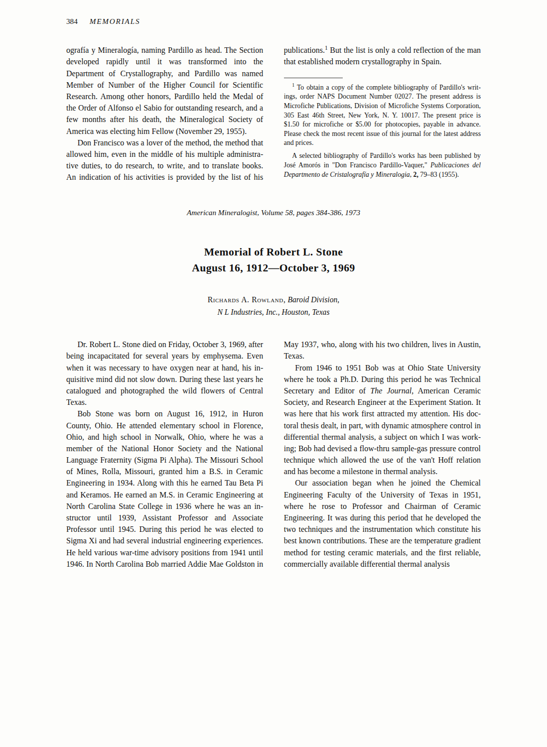384 MEMORIALS
ografía y Mineralogía, naming Pardillo as head. The Section developed rapidly until it was transformed into the Department of Crystallography, and Pardillo was named Member of Number of the Higher Council for Scientific Research. Among other honors, Pardillo held the Medal of the Order of Alfonso el Sabio for outstanding research, and a few months after his death, the Mineralogical Society of America was electing him Fellow (November 29, 1955).
Don Francisco was a lover of the method, the method that allowed him, even in the middle of his multiple administrative duties, to do research, to write, and to translate books. An indication of his activities is provided by the list of his publications.1 But the list is only a cold reflection of the man that established modern crystallography in Spain.
1 To obtain a copy of the complete bibliography of Pardillo's writings, order NAPS Document Number 02027. The present address is Microfiche Publications, Division of Microfiche Systems Corporation, 305 East 46th Street, New York, N. Y. 10017. The present price is $1.50 for microfiche or $5.00 for photocopies, payable in advance. Please check the most recent issue of this journal for the latest address and prices.
A selected bibliography of Pardillo's works has been published by José Amorós in "Don Francisco Pardillo-Vaquer," Publicaciones del Departmento de Cristalografía y Mineralogia, 2, 79–83 (1955).
American Mineralogist, Volume 58, pages 384-386, 1973
Memorial of Robert L. Stone
August 16, 1912—October 3, 1969
Richards A. Rowland, Baroid Division,
N L Industries, Inc., Houston, Texas
Dr. Robert L. Stone died on Friday, October 3, 1969, after being incapacitated for several years by emphysema. Even when it was necessary to have oxygen near at hand, his inquisitive mind did not slow down. During these last years he catalogued and photographed the wild flowers of Central Texas.
Bob Stone was born on August 16, 1912, in Huron County, Ohio. He attended elementary school in Florence, Ohio, and high school in Norwalk, Ohio, where he was a member of the National Honor Society and the National Language Fraternity (Sigma Pi Alpha). The Missouri School of Mines, Rolla, Missouri, granted him a B.S. in Ceramic Engineering in 1934. Along with this he earned Tau Beta Pi and Keramos. He earned an M.S. in Ceramic Engineering at North Carolina State College in 1936 where he was an instructor until 1939, Assistant Professor and Associate Professor until 1945. During this period he was elected to Sigma Xi and had several industrial engineering experiences. He held various war-time advisory positions from 1941 until 1946. In North Carolina Bob married Addie Mae Goldston in May 1937, who, along with his two children, lives in Austin, Texas.
From 1946 to 1951 Bob was at Ohio State University where he took a Ph.D. During this period he was Technical Secretary and Editor of The Journal, American Ceramic Society, and Research Engineer at the Experiment Station. It was here that his work first attracted my attention. His doctoral thesis dealt, in part, with dynamic atmosphere control in differential thermal analysis, a subject on which I was working; Bob had devised a flow-thru sample-gas pressure control technique which allowed the use of the van't Hoff relation and has become a milestone in thermal analysis.
Our association began when he joined the Chemical Engineering Faculty of the University of Texas in 1951, where he rose to Professor and Chairman of Ceramic Engineering. It was during this period that he developed the two techniques and the instrumentation which constitute his best known contributions. These are the temperature gradient method for testing ceramic materials, and the first reliable, commercially available differential thermal analysis